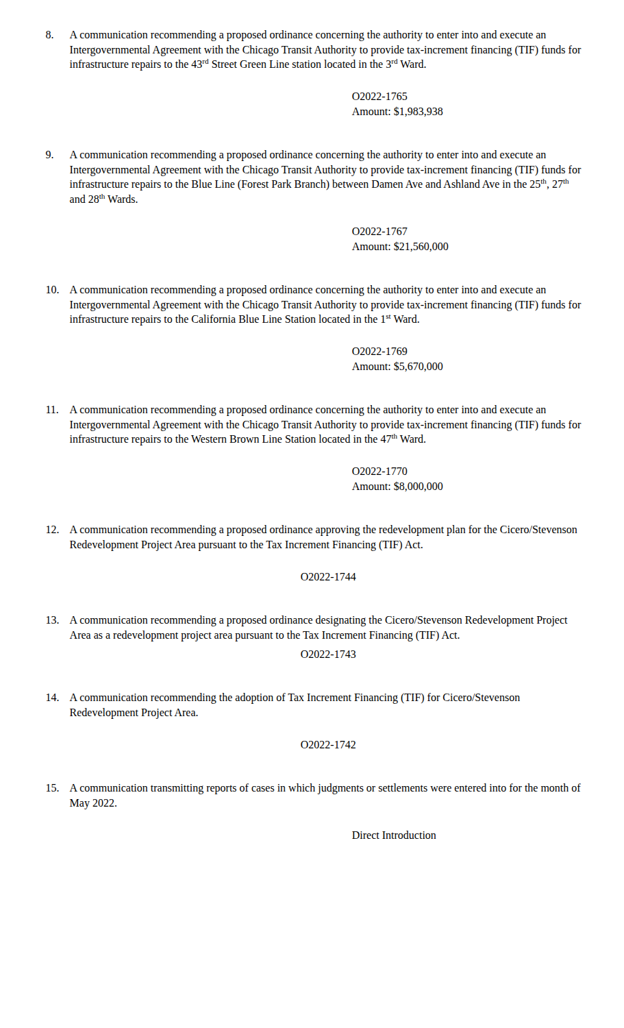A communication recommending a proposed ordinance concerning the authority to enter into and execute an Intergovernmental Agreement with the Chicago Transit Authority to provide tax-increment financing (TIF) funds for infrastructure repairs to the 43rd Street Green Line station located in the 3rd Ward.
O2022-1765
Amount: $1,983,938
A communication recommending a proposed ordinance concerning the authority to enter into and execute an Intergovernmental Agreement with the Chicago Transit Authority to provide tax-increment financing (TIF) funds for infrastructure repairs to the Blue Line (Forest Park Branch) between Damen Ave and Ashland Ave in the 25th, 27th and 28th Wards.
O2022-1767
Amount: $21,560,000
A communication recommending a proposed ordinance concerning the authority to enter into and execute an Intergovernmental Agreement with the Chicago Transit Authority to provide tax-increment financing (TIF) funds for infrastructure repairs to the California Blue Line Station located in the 1st Ward.
O2022-1769
Amount: $5,670,000
A communication recommending a proposed ordinance concerning the authority to enter into and execute an Intergovernmental Agreement with the Chicago Transit Authority to provide tax-increment financing (TIF) funds for infrastructure repairs to the Western Brown Line Station located in the 47th Ward.
O2022-1770
Amount: $8,000,000
A communication recommending a proposed ordinance approving the redevelopment plan for the Cicero/Stevenson Redevelopment Project Area pursuant to the Tax Increment Financing (TIF) Act.
O2022-1744
A communication recommending a proposed ordinance designating the Cicero/Stevenson Redevelopment Project Area as a redevelopment project area pursuant to the Tax Increment Financing (TIF) Act.
O2022-1743
A communication recommending the adoption of Tax Increment Financing (TIF) for Cicero/Stevenson Redevelopment Project Area.
O2022-1742
A communication transmitting reports of cases in which judgments or settlements were entered into for the month of May 2022.
Direct Introduction